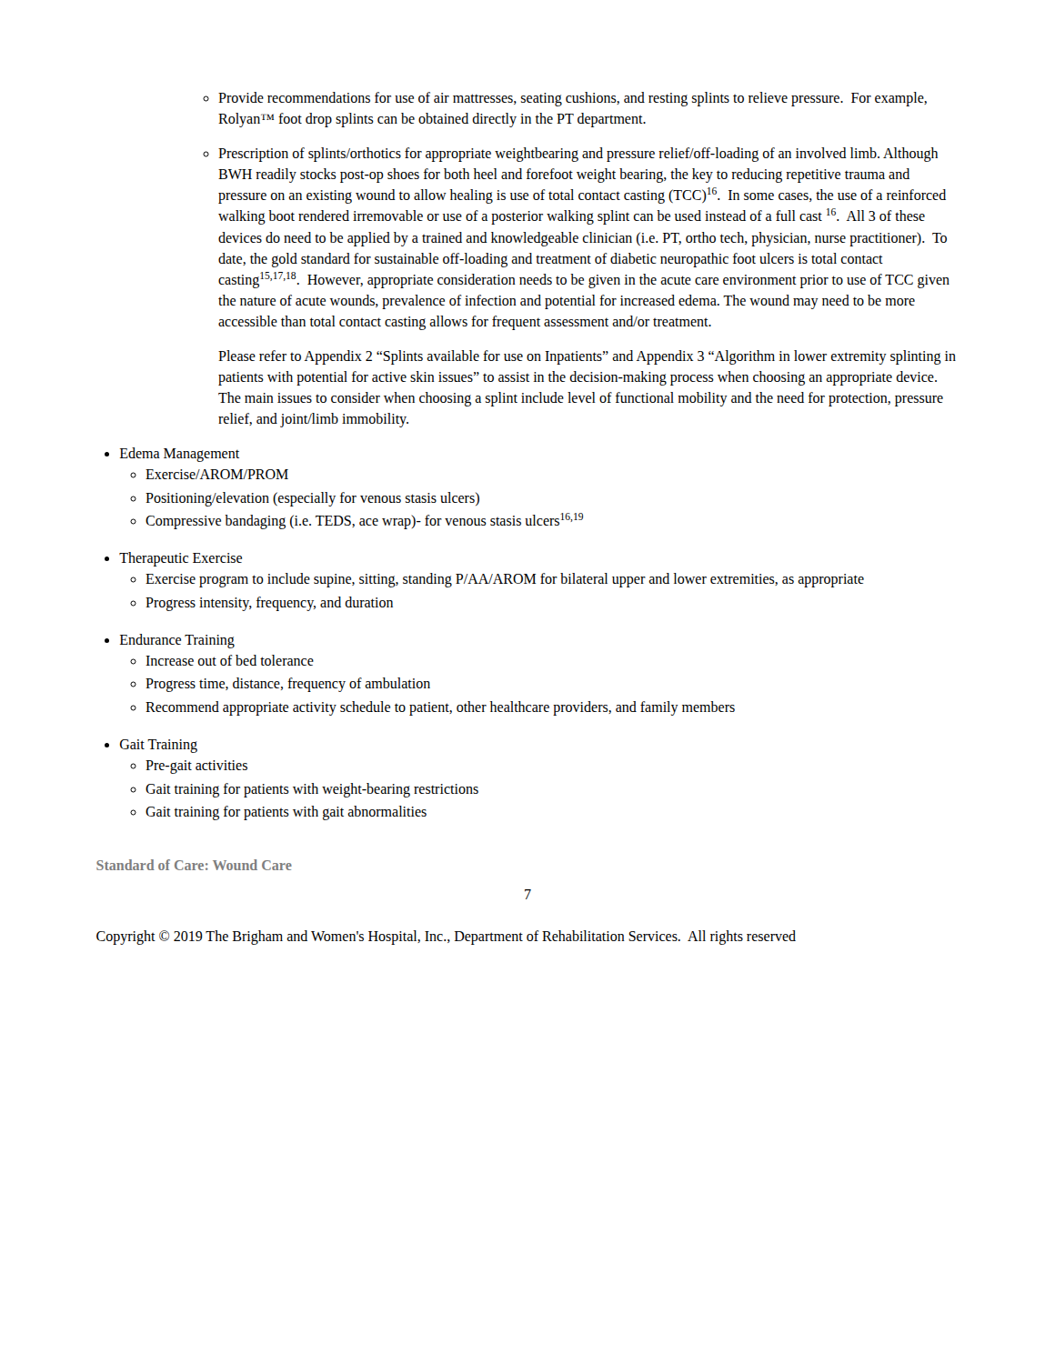Provide recommendations for use of air mattresses, seating cushions, and resting splints to relieve pressure. For example, Rolyan™ foot drop splints can be obtained directly in the PT department.
Prescription of splints/orthotics for appropriate weightbearing and pressure relief/off-loading of an involved limb. Although BWH readily stocks post-op shoes for both heel and forefoot weight bearing, the key to reducing repetitive trauma and pressure on an existing wound to allow healing is use of total contact casting (TCC)16. In some cases, the use of a reinforced walking boot rendered irremovable or use of a posterior walking splint can be used instead of a full cast 16. All 3 of these devices do need to be applied by a trained and knowledgeable clinician (i.e. PT, ortho tech, physician, nurse practitioner). To date, the gold standard for sustainable off-loading and treatment of diabetic neuropathic foot ulcers is total contact casting15,17,18. However, appropriate consideration needs to be given in the acute care environment prior to use of TCC given the nature of acute wounds, prevalence of infection and potential for increased edema. The wound may need to be more accessible than total contact casting allows for frequent assessment and/or treatment.
Please refer to Appendix 2 “Splints available for use on Inpatients” and Appendix 3 “Algorithm in lower extremity splinting in patients with potential for active skin issues” to assist in the decision-making process when choosing an appropriate device. The main issues to consider when choosing a splint include level of functional mobility and the need for protection, pressure relief, and joint/limb immobility.
Edema Management
Exercise/AROM/PROM
Positioning/elevation (especially for venous stasis ulcers)
Compressive bandaging (i.e. TEDS, ace wrap)- for venous stasis ulcers16,19
Therapeutic Exercise
Exercise program to include supine, sitting, standing P/AA/AROM for bilateral upper and lower extremities, as appropriate
Progress intensity, frequency, and duration
Endurance Training
Increase out of bed tolerance
Progress time, distance, frequency of ambulation
Recommend appropriate activity schedule to patient, other healthcare providers, and family members
Gait Training
Pre-gait activities
Gait training for patients with weight-bearing restrictions
Gait training for patients with gait abnormalities
Standard of Care: Wound Care
7
Copyright © 2019 The Brigham and Women's Hospital, Inc., Department of Rehabilitation Services. All rights reserved